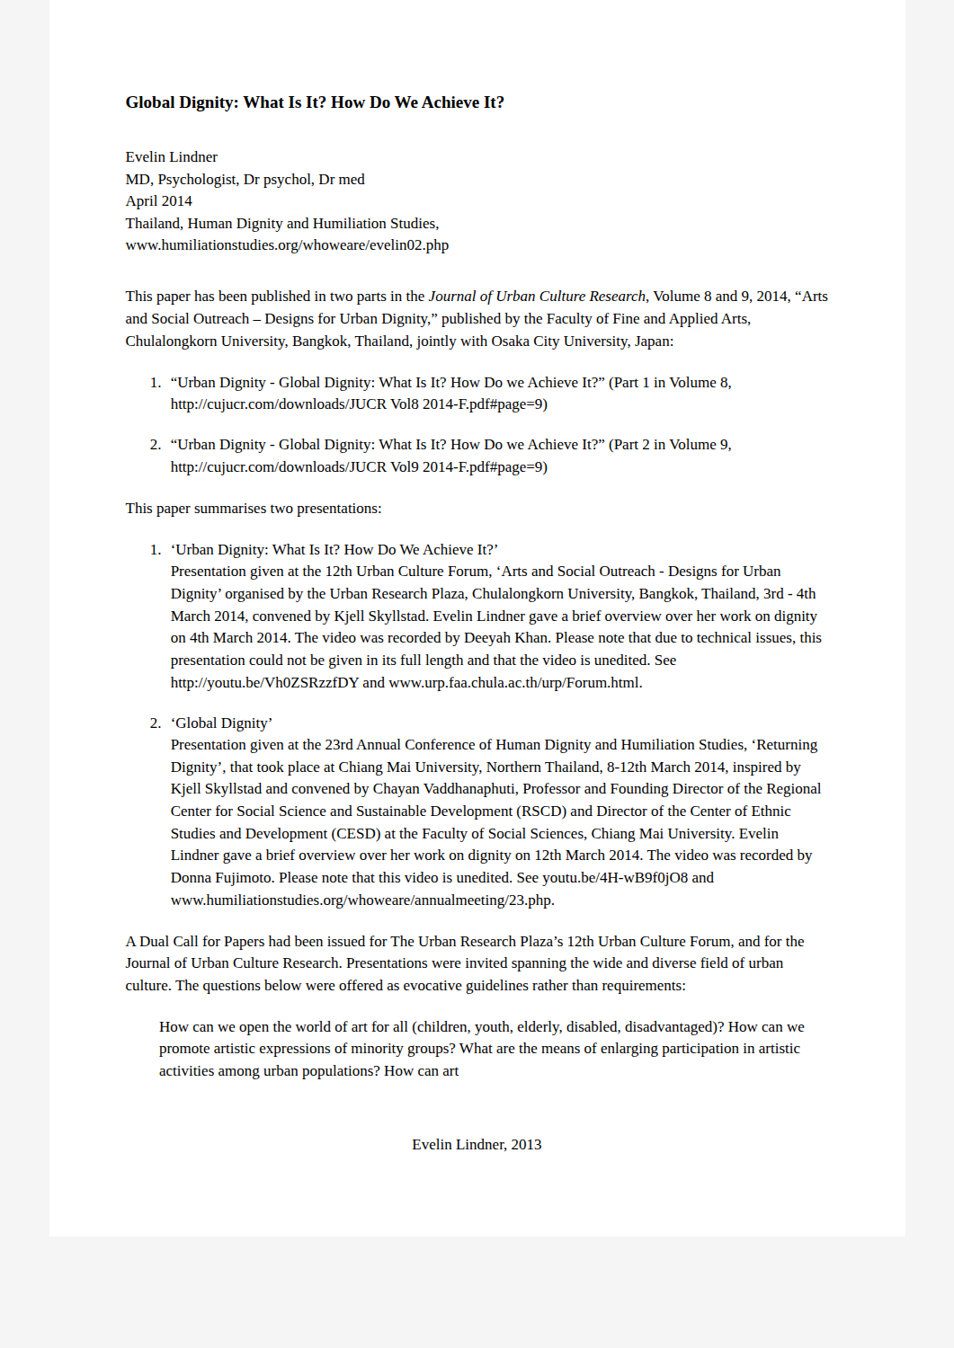Global Dignity: What Is It? How Do We Achieve It?
Evelin Lindner MD, Psychologist, Dr psychol, Dr med April 2014 Thailand, Human Dignity and Humiliation Studies, www.humiliationstudies.org/whoweare/evelin02.php
This paper has been published in two parts in the Journal of Urban Culture Research, Volume 8 and 9, 2014, “Arts and Social Outreach – Designs for Urban Dignity,” published by the Faculty of Fine and Applied Arts, Chulalongkorn University, Bangkok, Thailand, jointly with Osaka City University, Japan:
“Urban Dignity - Global Dignity: What Is It? How Do we Achieve It?” (Part 1 in Volume 8, http://cujucr.com/downloads/JUCR Vol8 2014-F.pdf#page=9)
“Urban Dignity - Global Dignity: What Is It? How Do we Achieve It?” (Part 2 in Volume 9, http://cujucr.com/downloads/JUCR Vol9 2014-F.pdf#page=9)
This paper summarises two presentations:
‘Urban Dignity: What Is It? How Do We Achieve It?’
Presentation given at the 12th Urban Culture Forum, ‘Arts and Social Outreach - Designs for Urban Dignity’ organised by the Urban Research Plaza, Chulalongkorn University, Bangkok, Thailand, 3rd - 4th March 2014, convened by Kjell Skyllstad. Evelin Lindner gave a brief overview over her work on dignity on 4th March 2014. The video was recorded by Deeyah Khan. Please note that due to technical issues, this presentation could not be given in its full length and that the video is unedited. See http://youtu.be/Vh0ZSRzzfDY and www.urp.faa.chula.ac.th/urp/Forum.html.
‘Global Dignity’
Presentation given at the 23rd Annual Conference of Human Dignity and Humiliation Studies, ‘Returning Dignity’, that took place at Chiang Mai University, Northern Thailand, 8-12th March 2014, inspired by Kjell Skyllstad and convened by Chayan Vaddhanaphuti, Professor and Founding Director of the Regional Center for Social Science and Sustainable Development (RSCD) and Director of the Center of Ethnic Studies and Development (CESD) at the Faculty of Social Sciences, Chiang Mai University. Evelin Lindner gave a brief overview over her work on dignity on 12th March 2014. The video was recorded by Donna Fujimoto. Please note that this video is unedited. See youtu.be/4H-wB9f0jO8 and www.humiliationstudies.org/whoweare/annualmeeting/23.php.
A Dual Call for Papers had been issued for The Urban Research Plaza’s 12th Urban Culture Forum, and for the Journal of Urban Culture Research. Presentations were invited spanning the wide and diverse field of urban culture. The questions below were offered as evocative guidelines rather than requirements:
How can we open the world of art for all (children, youth, elderly, disabled, disadvantaged)? How can we promote artistic expressions of minority groups? What are the means of enlarging participation in artistic activities among urban populations? How can art
Evelin Lindner, 2013